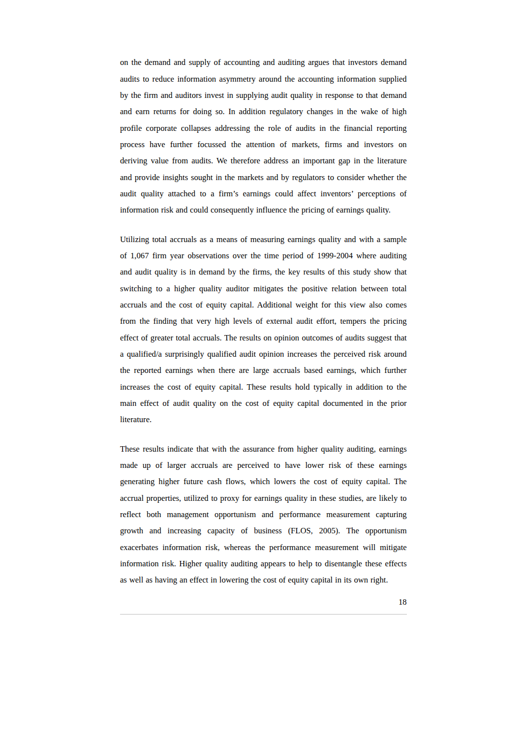on the demand and supply of accounting and auditing argues that investors demand audits to reduce information asymmetry around the accounting information supplied by the firm and auditors invest in supplying audit quality in response to that demand and earn returns for doing so. In addition regulatory changes in the wake of high profile corporate collapses addressing the role of audits in the financial reporting process have further focussed the attention of markets, firms and investors on deriving value from audits. We therefore address an important gap in the literature and provide insights sought in the markets and by regulators to consider whether the audit quality attached to a firm’s earnings could affect inventors’ perceptions of information risk and could consequently influence the pricing of earnings quality.
Utilizing total accruals as a means of measuring earnings quality and with a sample of 1,067 firm year observations over the time period of 1999-2004 where auditing and audit quality is in demand by the firms, the key results of this study show that switching to a higher quality auditor mitigates the positive relation between total accruals and the cost of equity capital. Additional weight for this view also comes from the finding that very high levels of external audit effort, tempers the pricing effect of greater total accruals. The results on opinion outcomes of audits suggest that a qualified/a surprisingly qualified audit opinion increases the perceived risk around the reported earnings when there are large accruals based earnings, which further increases the cost of equity capital. These results hold typically in addition to the main effect of audit quality on the cost of equity capital documented in the prior literature.
These results indicate that with the assurance from higher quality auditing, earnings made up of larger accruals are perceived to have lower risk of these earnings generating higher future cash flows, which lowers the cost of equity capital. The accrual properties, utilized to proxy for earnings quality in these studies, are likely to reflect both management opportunism and performance measurement capturing growth and increasing capacity of business (FLOS, 2005). The opportunism exacerbates information risk, whereas the performance measurement will mitigate information risk. Higher quality auditing appears to help to disentangle these effects as well as having an effect in lowering the cost of equity capital in its own right.
18